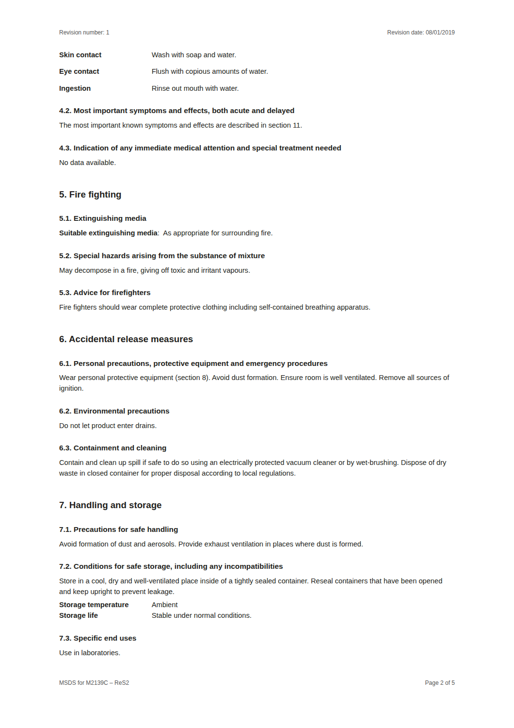Revision number: 1 Revision date: 08/01/2019
Skin contact
Wash with soap and water.
Eye contact
Flush with copious amounts of water.
Ingestion
Rinse out mouth with water.
4.2. Most important symptoms and effects, both acute and delayed
The most important known symptoms and effects are described in section 11.
4.3. Indication of any immediate medical attention and special treatment needed
No data available.
5. Fire fighting
5.1. Extinguishing media
Suitable extinguishing media: As appropriate for surrounding fire.
5.2. Special hazards arising from the substance of mixture
May decompose in a fire, giving off toxic and irritant vapours.
5.3. Advice for firefighters
Fire fighters should wear complete protective clothing including self-contained breathing apparatus.
6. Accidental release measures
6.1. Personal precautions, protective equipment and emergency procedures
Wear personal protective equipment (section 8). Avoid dust formation. Ensure room is well ventilated. Remove all sources of ignition.
6.2. Environmental precautions
Do not let product enter drains.
6.3. Containment and cleaning
Contain and clean up spill if safe to do so using an electrically protected vacuum cleaner or by wet-brushing. Dispose of dry waste in closed container for proper disposal according to local regulations.
7. Handling and storage
7.1. Precautions for safe handling
Avoid formation of dust and aerosols. Provide exhaust ventilation in places where dust is formed.
7.2. Conditions for safe storage, including any incompatibilities
Store in a cool, dry and well-ventilated place inside of a tightly sealed container. Reseal containers that have been opened and keep upright to prevent leakage.
Storage temperature
Ambient
Storage life
Stable under normal conditions.
7.3. Specific end uses
Use in laboratories.
MSDS for M2139C – ReS2 Page 2 of 5